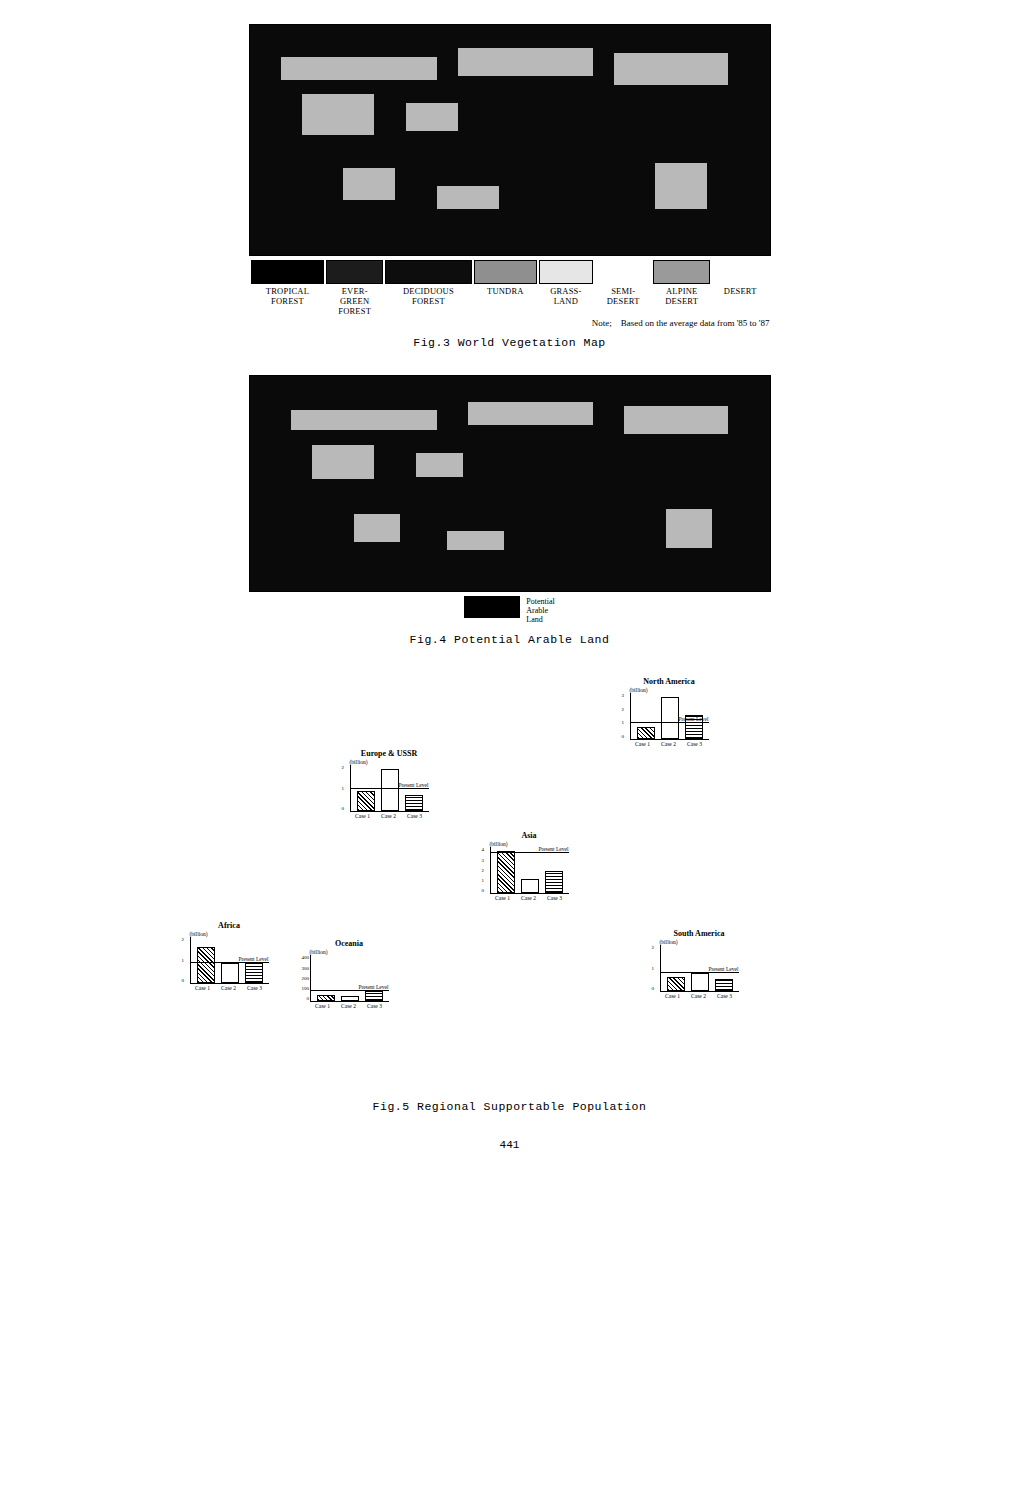| TROPICAL FOREST | EVER- GREEN FOREST | DECIDUOUS FOREST | TUNDRA | GRASS- LAND | SEMI- DESERT | ALPINE DESERT | DESERT |
Note; Based on the average data from '85 to '87
Fig.3 World Vegetation Map
Potential
Arable
Land
Fig.4 Potential Arable Land
North America
(billion)
3210
Present Level
Case 1 Case 2 Case 3
Europe & USSR
(billion)
210
Present Level
Case 1 Case 2 Case 3
Asia
(billion)
43210
Present Level
Case 1 Case 2 Case 3
Africa
(billion)
210
Present Level
Case 1 Case 2 Case 3
Oceania
(billion)
4003002001000
Present Level
Case 1 Case 2 Case 3
South America
(billion)
210
Present Level
Case 1 Case 2 Case 3
Fig.5 Regional Supportable Population
441